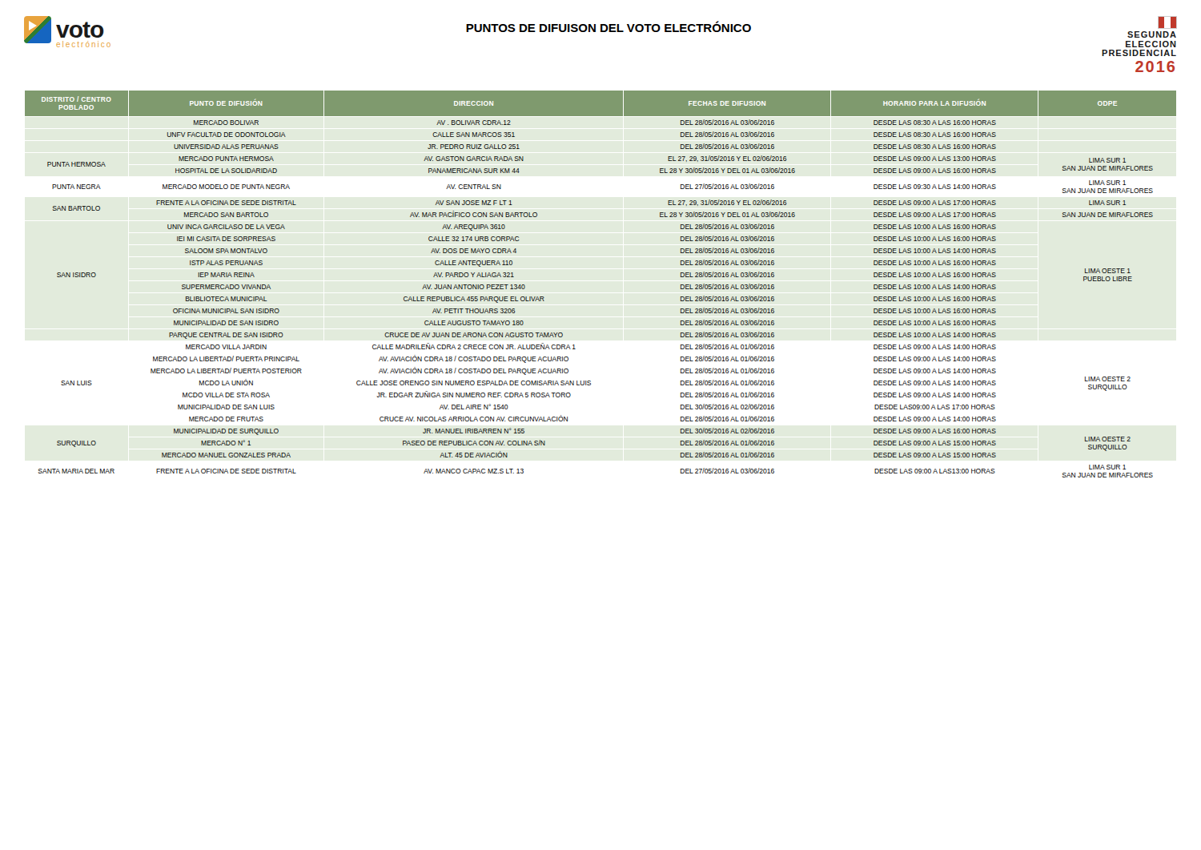voto
electrónico
PUNTOS DE DIFUISON DEL VOTO ELECTRÓNICO
SEGUNDA
ELECCION
PRESIDENCIAL
2016
| DISTRITO / CENTRO POBLADO | PUNTO DE DIFUSIÓN | DIRECCION | FECHAS DE DIFUSION | HORARIO PARA LA DIFUSIÓN | ODPE |
| --- | --- | --- | --- | --- | --- |
| | MERCADO BOLIVAR | AV . BOLIVAR CDRA.12 | DEL 28/05/2016 AL 03/06/2016 | DESDE LAS 08:30 A LAS 16:00 HORAS | |
| | UNFV FACULTAD DE ODONTOLOGIA | CALLE SAN MARCOS 351 | DEL 28/05/2016 AL 03/06/2016 | DESDE LAS 08:30 A LAS 16:00 HORAS | |
| | UNIVERSIDAD ALAS PERUANAS | JR. PEDRO RUIZ GALLO 251 | DEL 28/05/2016 AL 03/06/2016 | DESDE LAS 08:30 A LAS 16:00 HORAS | |
| PUNTA HERMOSA | MERCADO PUNTA HERMOSA | AV. GASTON GARCIA RADA SN | EL 27, 29, 31/05/2016 Y EL 02/06/2016 | DESDE LAS 09:00 A LAS 13:00 HORAS | LIMA SUR 1 SAN JUAN DE MIRAFLORES |
| HOSPITAL DE LA SOLIDARIDAD | PANAMERICANA SUR KM 44 | EL 28 Y 30/05/2016 Y DEL 01 AL 03/06/2016 | DESDE LAS 09:00 A LAS 16:00 HORAS |
| PUNTA NEGRA | MERCADO MODELO DE PUNTA NEGRA | AV. CENTRAL SN | DEL 27/05/2016 AL 03/06/2016 | DESDE LAS 09:30 A LAS 14:00 HORAS | LIMA SUR 1 SAN JUAN DE MIRAFLORES |
| SAN BARTOLO | FRENTE A LA OFICINA DE SEDE DISTRITAL | AV SAN JOSE MZ F LT 1 | EL 27, 29, 31/05/2016 Y EL 02/06/2016 | DESDE LAS 09:00 A LAS 17:00 HORAS | LIMA SUR 1 |
| MERCADO SAN BARTOLO | AV. MAR PACÍFICO CON SAN BARTOLO | EL 28 Y 30/05/2016 Y DEL 01 AL 03/06/2016 | DESDE LAS 09:00 A LAS 17:00 HORAS | SAN JUAN DE MIRAFLORES |
| SAN ISIDRO | UNIV INCA GARCILASO DE LA VEGA | AV. AREQUIPA 3610 | DEL 28/05/2016 AL 03/06/2016 | DESDE LAS 10:00 A LAS 16:00 HORAS | LIMA OESTE 1 PUEBLO LIBRE |
| IEI MI CASITA DE SORPRESAS | CALLE 32 174 URB CORPAC | DEL 28/05/2016 AL 03/06/2016 | DESDE LAS 10:00 A LAS 16:00 HORAS |
| SALOOM SPA MONTALVO | AV. DOS DE MAYO CDRA 4 | DEL 28/05/2016 AL 03/06/2016 | DESDE LAS 10:00 A LAS 14:00 HORAS |
| ISTP ALAS PERUANAS | CALLE ANTEQUERA 110 | DEL 28/05/2016 AL 03/06/2016 | DESDE LAS 10:00 A LAS 16:00 HORAS |
| IEP MARIA REINA | AV. PARDO Y ALIAGA 321 | DEL 28/05/2016 AL 03/06/2016 | DESDE LAS 10:00 A LAS 16:00 HORAS |
| SUPERMERCADO VIVANDA | AV. JUAN ANTONIO PEZET 1340 | DEL 28/05/2016 AL 03/06/2016 | DESDE LAS 10:00 A LAS 14:00 HORAS |
| BLIBLIOTECA MUNICIPAL | CALLE REPUBLICA 455 PARQUE EL OLIVAR | DEL 28/05/2016 AL 03/06/2016 | DESDE LAS 10:00 A LAS 16:00 HORAS |
| OFICINA MUNICIPAL SAN ISIDRO | AV. PETIT THOUARS 3206 | DEL 28/05/2016 AL 03/06/2016 | DESDE LAS 10:00 A LAS 16:00 HORAS |
| MUNICIPALIDAD DE SAN ISIDRO | CALLE AUGUSTO TAMAYO 180 | DEL 28/05/2016 AL 03/06/2016 | DESDE LAS 10:00 A LAS 16:00 HORAS |
| | PARQUE CENTRAL DE SAN ISIDRO | CRUCE DE AV JUAN DE ARONA CON AGUSTO TAMAYO | DEL 28/05/2016 AL 03/06/2016 | DESDE LAS 10:00 A LAS 14:00 HORAS | |
| SAN LUIS | MERCADO VILLA JARDIN | CALLE MADRILEÑA CDRA 2 CRECE CON JR. ALUDEÑA CDRA 1 | DEL 28/05/2016 AL 01/06/2016 | DESDE LAS 09:00 A LAS 14:00 HORAS | LIMA OESTE 2 SURQUILLO |
| MERCADO LA LIBERTAD/ PUERTA PRINCIPAL | AV. AVIACIÓN CDRA 18 / COSTADO DEL PARQUE ACUARIO | DEL 28/05/2016 AL 01/06/2016 | DESDE LAS 09:00 A LAS 14:00 HORAS |
| MERCADO LA LIBERTAD/ PUERTA POSTERIOR | AV. AVIACIÓN CDRA 18 / COSTADO DEL PARQUE ACUARIO | DEL 28/05/2016 AL 01/06/2016 | DESDE LAS 09:00 A LAS 14:00 HORAS |
| MCDO LA UNIÓN | CALLE JOSE ORENGO SIN NUMERO ESPALDA DE COMISARIA SAN LUIS | DEL 28/05/2016 AL 01/06/2016 | DESDE LAS 09:00 A LAS 14:00 HORAS |
| MCDO VILLA DE STA ROSA | JR. EDGAR ZUÑIGA SIN NUMERO REF. CDRA 5 ROSA TORO | DEL 28/05/2016 AL 01/06/2016 | DESDE LAS 09:00 A LAS 14:00 HORAS |
| MUNICIPALIDAD DE SAN LUIS | AV. DEL AIRE N° 1540 | DEL 30/05/2016 AL 02/06/2016 | DESDE LAS09:00 A LAS 17:00 HORAS |
| MERCADO DE FRUTAS | CRUCE AV. NICOLAS ARRIOLA CON AV. CIRCUNVALACIÓN | DEL 28/05/2016 AL 01/06/2016 | DESDE LAS 09:00 A LAS 14:00 HORAS |
| SURQUILLO | MUNICIPALIDAD DE SURQUILLO | JR. MANUEL IRIBARREN N° 155 | DEL 30/05/2016 AL 02/06/2016 | DESDE LAS 09:00 A LAS 16:00 HORAS | LIMA OESTE 2 SURQUILLO |
| MERCADO N° 1 | PASEO DE REPUBLICA CON AV. COLINA S/N | DEL 28/05/2016 AL 01/06/2016 | DESDE LAS 09:00 A LAS 15:00 HORAS |
| MERCADO MANUEL GONZALES PRADA | ALT. 45 DE AVIACIÓN | DEL 28/05/2016 AL 01/06/2016 | DESDE LAS 09:00 A LAS 15:00 HORAS |
| SANTA MARIA DEL MAR | FRENTE A LA OFICINA DE SEDE DISTRITAL | AV. MANCO CAPAC MZ.S LT. 13 | DEL 27/05/2016 AL 03/06/2016 | DESDE LAS 09:00 A LAS13:00 HORAS | LIMA SUR 1 SAN JUAN DE MIRAFLORES |